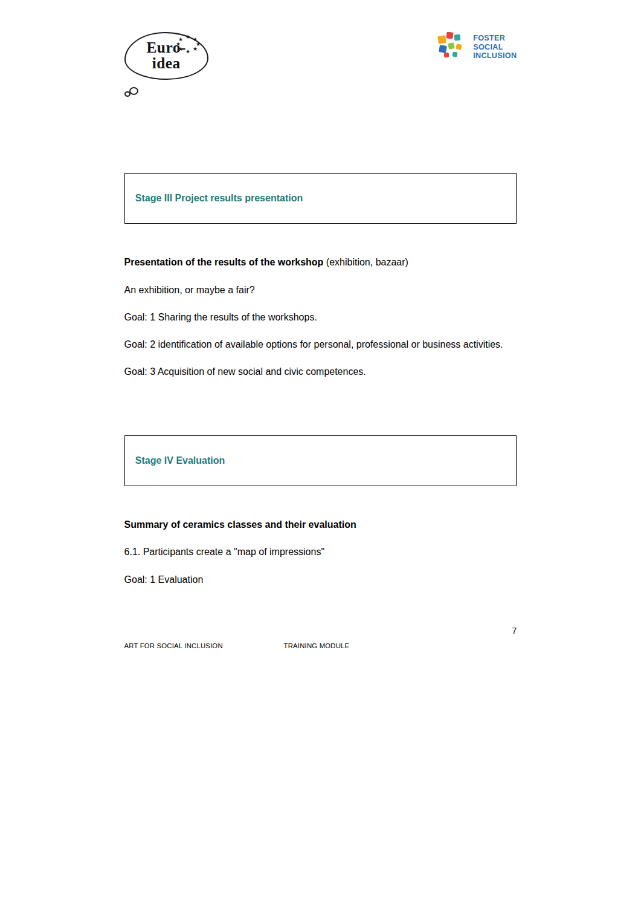★ ★ ★ ★ ★ ★ ★ ★
Euro-idea
FOSTER
SOCIAL
INCLUSION
Stage III Project results presentation
Presentation of the results of the workshop (exhibition, bazaar)
An exhibition, or maybe a fair?
Goal: 1 Sharing the results of the workshops.
Goal: 2 identification of available options for personal, professional or business activities.
Goal: 3 Acquisition of new social and civic competences.
Stage IV Evaluation
Summary of ceramics classes and their evaluation
6.1. Participants create a "map of impressions"
Goal: 1 Evaluation
7
ART FOR SOCIAL INCLUSION TRAINING MODULE